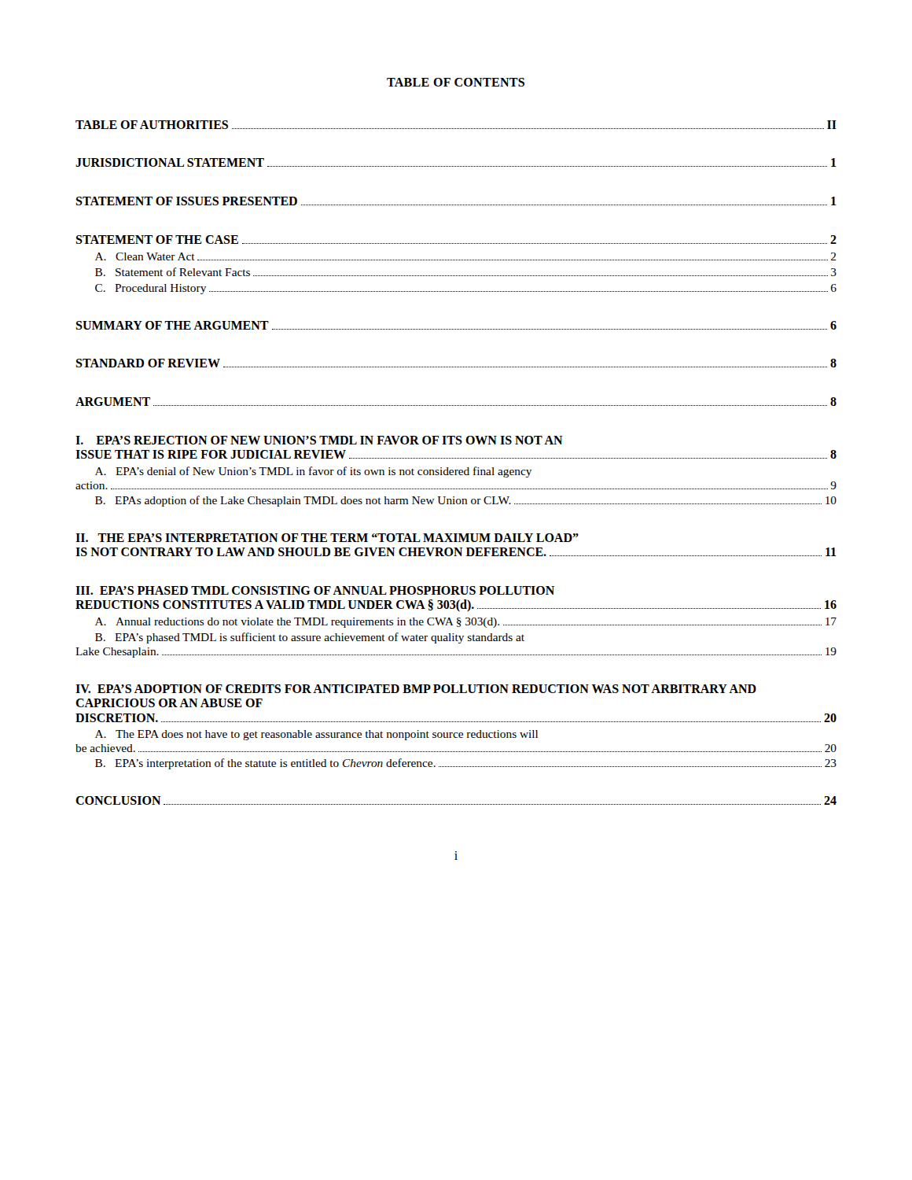TABLE OF CONTENTS
TABLE OF AUTHORITIES II
JURISDICTIONAL STATEMENT 1
STATEMENT OF ISSUES PRESENTED 1
STATEMENT OF THE CASE 2
A. Clean Water Act 2
B. Statement of Relevant Facts 3
C. Procedural History 6
SUMMARY OF THE ARGUMENT 6
STANDARD OF REVIEW 8
ARGUMENT 8
I. EPA’S REJECTION OF NEW UNION’S TMDL IN FAVOR OF ITS OWN IS NOT AN ISSUE THAT IS RIPE FOR JUDICIAL REVIEW 8
A. EPA’s denial of New Union’s TMDL in favor of its own is not considered final agency action. 9
B. EPAs adoption of the Lake Chesaplain TMDL does not harm New Union or CLW. 10
II. THE EPA’S INTERPRETATION OF THE TERM “TOTAL MAXIMUM DAILY LOAD” IS NOT CONTRARY TO LAW AND SHOULD BE GIVEN CHEVRON DEFERENCE. 11
III. EPA’S PHASED TMDL CONSISTING OF ANNUAL PHOSPHORUS POLLUTION REDUCTIONS CONSTITUTES A VALID TMDL UNDER CWA § 303(d). 16
A. Annual reductions do not violate the TMDL requirements in the CWA § 303(d). 17
B. EPA’s phased TMDL is sufficient to assure achievement of water quality standards at Lake Chesaplain. 19
IV. EPA’S ADOPTION OF CREDITS FOR ANTICIPATED BMP POLLUTION REDUCTION WAS NOT ARBITRARY AND CAPRICIOUS OR AN ABUSE OF DISCRETION. 20
A. The EPA does not have to get reasonable assurance that nonpoint source reductions will be achieved. 20
B. EPA’s interpretation of the statute is entitled to Chevron deference. 23
CONCLUSION 24
i